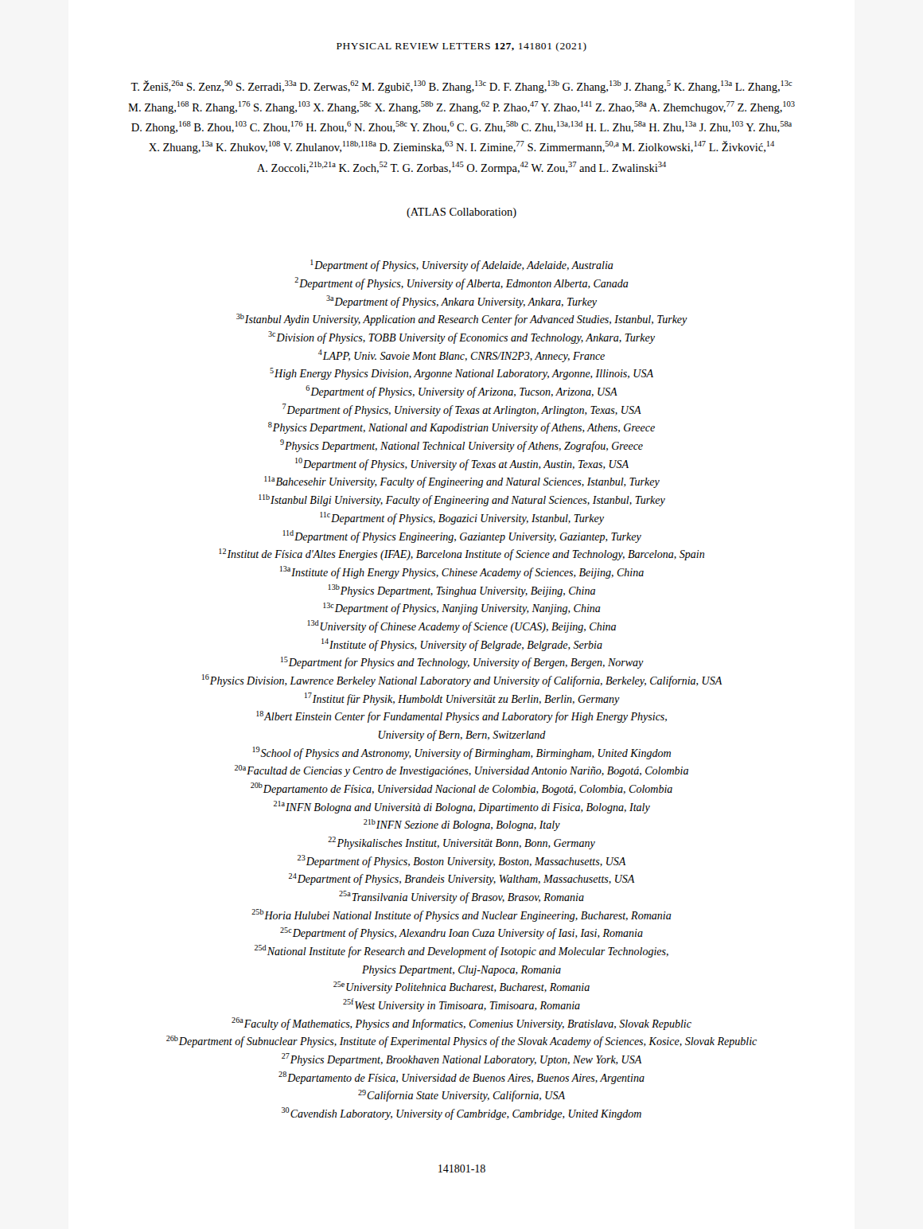PHYSICAL REVIEW LETTERS 127, 141801 (2021)
T. Ženiš,26a S. Zenz,90 S. Zerradi,33a D. Zerwas,62 M. Zgubič,130 B. Zhang,13c D. F. Zhang,13b G. Zhang,13b J. Zhang,5 K. Zhang,13a L. Zhang,13c M. Zhang,168 R. Zhang,176 S. Zhang,103 X. Zhang,58c X. Zhang,58b Z. Zhang,62 P. Zhao,47 Y. Zhao,141 Z. Zhao,58a A. Zhemchugov,77 Z. Zheng,103 D. Zhong,168 B. Zhou,103 C. Zhou,176 H. Zhou,6 N. Zhou,58c Y. Zhou,6 C. G. Zhu,58b C. Zhu,13a,13d H. L. Zhu,58a H. Zhu,13a J. Zhu,103 Y. Zhu,58a X. Zhuang,13a K. Zhukov,108 V. Zhulanov,118b,118a D. Zieminska,63 N. I. Zimine,77 S. Zimmermann,50,a M. Ziolkowski,147 L. Živković,14 A. Zoccoli,21b,21a K. Zoch,52 T. G. Zorbas,145 O. Zormpa,42 W. Zou,37 and L. Zwalinski34
(ATLAS Collaboration)
1 Department of Physics, University of Adelaide, Adelaide, Australia
2 Department of Physics, University of Alberta, Edmonton Alberta, Canada
3a Department of Physics, Ankara University, Ankara, Turkey
3b Istanbul Aydin University, Application and Research Center for Advanced Studies, Istanbul, Turkey
3c Division of Physics, TOBB University of Economics and Technology, Ankara, Turkey
4 LAPP, Univ. Savoie Mont Blanc, CNRS/IN2P3, Annecy, France
5 High Energy Physics Division, Argonne National Laboratory, Argonne, Illinois, USA
6 Department of Physics, University of Arizona, Tucson, Arizona, USA
7 Department of Physics, University of Texas at Arlington, Arlington, Texas, USA
8 Physics Department, National and Kapodistrian University of Athens, Athens, Greece
9 Physics Department, National Technical University of Athens, Zografou, Greece
10 Department of Physics, University of Texas at Austin, Austin, Texas, USA
11a Bahcesehir University, Faculty of Engineering and Natural Sciences, Istanbul, Turkey
11b Istanbul Bilgi University, Faculty of Engineering and Natural Sciences, Istanbul, Turkey
11c Department of Physics, Bogazici University, Istanbul, Turkey
11d Department of Physics Engineering, Gaziantep University, Gaziantep, Turkey
12 Institut de Física d'Altes Energies (IFAE), Barcelona Institute of Science and Technology, Barcelona, Spain
13a Institute of High Energy Physics, Chinese Academy of Sciences, Beijing, China
13b Physics Department, Tsinghua University, Beijing, China
13c Department of Physics, Nanjing University, Nanjing, China
13d University of Chinese Academy of Science (UCAS), Beijing, China
14 Institute of Physics, University of Belgrade, Belgrade, Serbia
15 Department for Physics and Technology, University of Bergen, Bergen, Norway
16 Physics Division, Lawrence Berkeley National Laboratory and University of California, Berkeley, California, USA
17 Institut für Physik, Humboldt Universität zu Berlin, Berlin, Germany
18 Albert Einstein Center for Fundamental Physics and Laboratory for High Energy Physics, University of Bern, Bern, Switzerland
19 School of Physics and Astronomy, University of Birmingham, Birmingham, United Kingdom
20a Facultad de Ciencias y Centro de Investigaciónes, Universidad Antonio Nariño, Bogotá, Colombia
20b Departamento de Física, Universidad Nacional de Colombia, Bogotá, Colombia, Colombia
21a INFN Bologna and Università di Bologna, Dipartimento di Fisica, Bologna, Italy
21b INFN Sezione di Bologna, Bologna, Italy
22 Physikalisches Institut, Universität Bonn, Bonn, Germany
23 Department of Physics, Boston University, Boston, Massachusetts, USA
24 Department of Physics, Brandeis University, Waltham, Massachusetts, USA
25a Transilvania University of Brasov, Brasov, Romania
25b Horia Hulubei National Institute of Physics and Nuclear Engineering, Bucharest, Romania
25c Department of Physics, Alexandru Ioan Cuza University of Iasi, Iasi, Romania
25d National Institute for Research and Development of Isotopic and Molecular Technologies, Physics Department, Cluj-Napoca, Romania
25e University Politehnica Bucharest, Bucharest, Romania
25f West University in Timisoara, Timisoara, Romania
26a Faculty of Mathematics, Physics and Informatics, Comenius University, Bratislava, Slovak Republic
26b Department of Subnuclear Physics, Institute of Experimental Physics of the Slovak Academy of Sciences, Kosice, Slovak Republic
27 Physics Department, Brookhaven National Laboratory, Upton, New York, USA
28 Departamento de Física, Universidad de Buenos Aires, Buenos Aires, Argentina
29 California State University, California, USA
30 Cavendish Laboratory, University of Cambridge, Cambridge, United Kingdom
141801-18